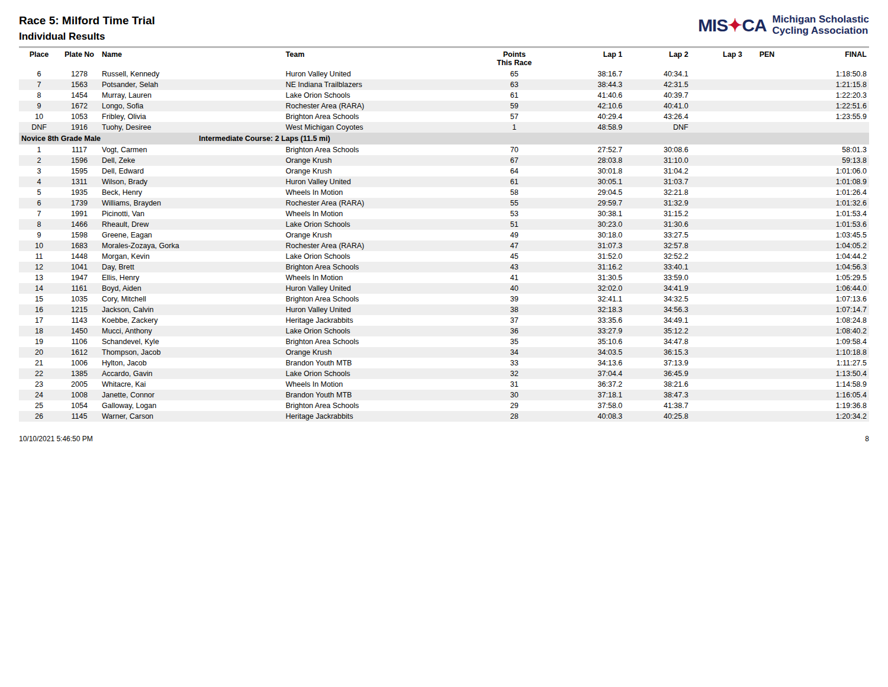Race 5: Milford Time Trial
Individual Results
MIS✦CA
Michigan Scholastic Cycling Association
| Place | Plate No | Name | Team | Points This Race | Lap 1 | Lap 2 | Lap 3 | PEN | FINAL |
| --- | --- | --- | --- | --- | --- | --- | --- | --- | --- |
| 6 | 1278 | Russell, Kennedy | Huron Valley United | 65 | 38:16.7 | 40:34.1 | | | 1:18:50.8 |
| 7 | 1563 | Potsander, Selah | NE Indiana Trailblazers | 63 | 38:44.3 | 42:31.5 | | | 1:21:15.8 |
| 8 | 1454 | Murray, Lauren | Lake Orion Schools | 61 | 41:40.6 | 40:39.7 | | | 1:22:20.3 |
| 9 | 1672 | Longo, Sofia | Rochester Area (RARA) | 59 | 42:10.6 | 40:41.0 | | | 1:22:51.6 |
| 10 | 1053 | Fribley, Olivia | Brighton Area Schools | 57 | 40:29.4 | 43:26.4 | | | 1:23:55.9 |
| DNF | 1916 | Tuohy, Desiree | West Michigan Coyotes | 1 | 48:58.9 | DNF | | | |
| Novice 8th Grade Male Intermediate Course: 2 Laps (11.5 mi) |
| 1 | 1117 | Vogt, Carmen | Brighton Area Schools | 70 | 27:52.7 | 30:08.6 | | | 58:01.3 |
| 2 | 1596 | Dell, Zeke | Orange Krush | 67 | 28:03.8 | 31:10.0 | | | 59:13.8 |
| 3 | 1595 | Dell, Edward | Orange Krush | 64 | 30:01.8 | 31:04.2 | | | 1:01:06.0 |
| 4 | 1311 | Wilson, Brady | Huron Valley United | 61 | 30:05.1 | 31:03.7 | | | 1:01:08.9 |
| 5 | 1935 | Beck, Henry | Wheels In Motion | 58 | 29:04.5 | 32:21.8 | | | 1:01:26.4 |
| 6 | 1739 | Williams, Brayden | Rochester Area (RARA) | 55 | 29:59.7 | 31:32.9 | | | 1:01:32.6 |
| 7 | 1991 | Picinotti, Van | Wheels In Motion | 53 | 30:38.1 | 31:15.2 | | | 1:01:53.4 |
| 8 | 1466 | Rheault, Drew | Lake Orion Schools | 51 | 30:23.0 | 31:30.6 | | | 1:01:53.6 |
| 9 | 1598 | Greene, Eagan | Orange Krush | 49 | 30:18.0 | 33:27.5 | | | 1:03:45.5 |
| 10 | 1683 | Morales-Zozaya, Gorka | Rochester Area (RARA) | 47 | 31:07.3 | 32:57.8 | | | 1:04:05.2 |
| 11 | 1448 | Morgan, Kevin | Lake Orion Schools | 45 | 31:52.0 | 32:52.2 | | | 1:04:44.2 |
| 12 | 1041 | Day, Brett | Brighton Area Schools | 43 | 31:16.2 | 33:40.1 | | | 1:04:56.3 |
| 13 | 1947 | Ellis, Henry | Wheels In Motion | 41 | 31:30.5 | 33:59.0 | | | 1:05:29.5 |
| 14 | 1161 | Boyd, Aiden | Huron Valley United | 40 | 32:02.0 | 34:41.9 | | | 1:06:44.0 |
| 15 | 1035 | Cory, Mitchell | Brighton Area Schools | 39 | 32:41.1 | 34:32.5 | | | 1:07:13.6 |
| 16 | 1215 | Jackson, Calvin | Huron Valley United | 38 | 32:18.3 | 34:56.3 | | | 1:07:14.7 |
| 17 | 1143 | Koebbe, Zackery | Heritage Jackrabbits | 37 | 33:35.6 | 34:49.1 | | | 1:08:24.8 |
| 18 | 1450 | Mucci, Anthony | Lake Orion Schools | 36 | 33:27.9 | 35:12.2 | | | 1:08:40.2 |
| 19 | 1106 | Schandevel, Kyle | Brighton Area Schools | 35 | 35:10.6 | 34:47.8 | | | 1:09:58.4 |
| 20 | 1612 | Thompson, Jacob | Orange Krush | 34 | 34:03.5 | 36:15.3 | | | 1:10:18.8 |
| 21 | 1006 | Hylton, Jacob | Brandon Youth MTB | 33 | 34:13.6 | 37:13.9 | | | 1:11:27.5 |
| 22 | 1385 | Accardo, Gavin | Lake Orion Schools | 32 | 37:04.4 | 36:45.9 | | | 1:13:50.4 |
| 23 | 2005 | Whitacre, Kai | Wheels In Motion | 31 | 36:37.2 | 38:21.6 | | | 1:14:58.9 |
| 24 | 1008 | Janette, Connor | Brandon Youth MTB | 30 | 37:18.1 | 38:47.3 | | | 1:16:05.4 |
| 25 | 1054 | Galloway, Logan | Brighton Area Schools | 29 | 37:58.0 | 41:38.7 | | | 1:19:36.8 |
| 26 | 1145 | Warner, Carson | Heritage Jackrabbits | 28 | 40:08.3 | 40:25.8 | | | 1:20:34.2 |
10/10/2021 5:46:50 PM
8